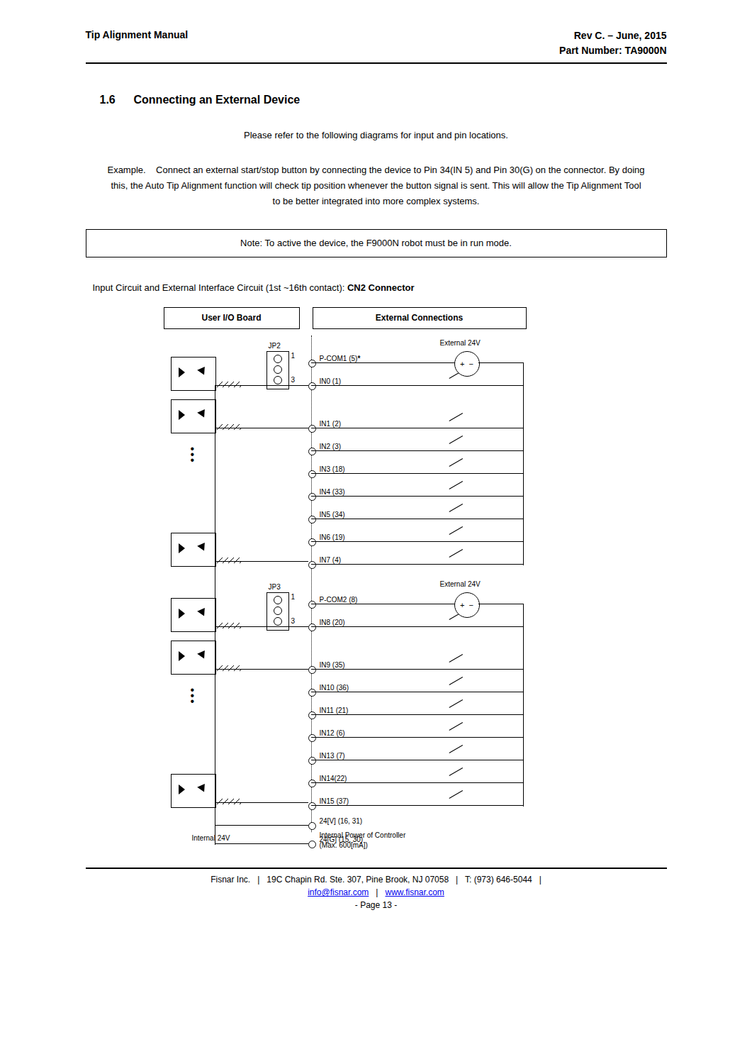Tip Alignment Manual
Rev C. – June, 2015
Part Number: TA9000N
1.6 Connecting an External Device
Please refer to the following diagrams for input and pin locations.
Example. Connect an external start/stop button by connecting the device to Pin 34(IN 5) and Pin 30(G) on the connector. By doing this, the Auto Tip Alignment function will check tip position whenever the button signal is sent. This will allow the Tip Alignment Tool to be better integrated into more complex systems.
Note: To active the device, the F9000N robot must be in run mode.
Input Circuit and External Interface Circuit (1st ~16th contact): CN2 Connector
User I/O Board
External Connections
JP2
1
3
•
•
•
P-COM1 (5)*
IN0 (1)
IN1 (2)
IN2 (3)
IN3 (18)
IN4 (33)
IN5 (34)
IN6 (19)
IN7 (4)
External 24V
+ −
JP3
1
3
•
•
•
P-COM2 (8)
IN8 (20)
IN9 (35)
IN10 (36)
IN11 (21)
IN12 (6)
IN13 (7)
IN14(22)
IN15 (37)
External 24V
+ −
24[V] (16, 31)
Internal 24V
Internal Power of Controller
(Max. 600[mA])
24[G] (15, 30)
Fisnar Inc. | 19C Chapin Rd. Ste. 307, Pine Brook, NJ 07058 | T: (973) 646-5044 |
info@fisnar.com | www.fisnar.com
- Page 13 -